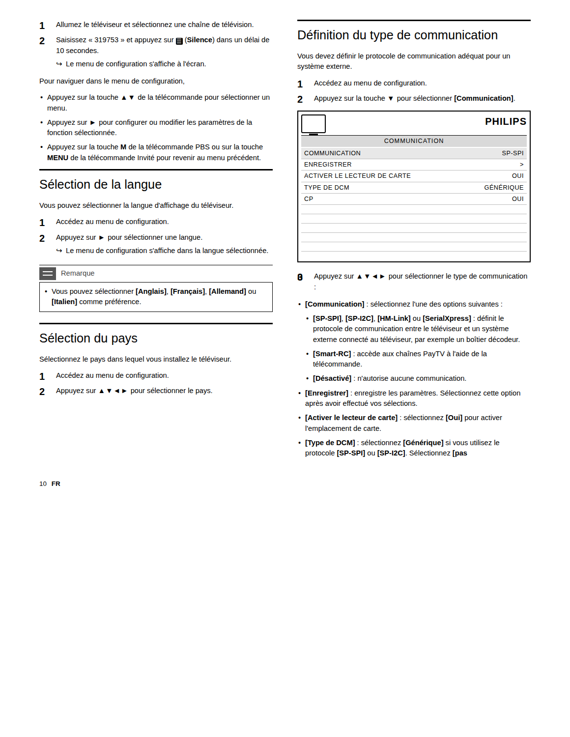Allumez le téléviseur et sélectionnez une chaîne de télévision.
Saisissez « 319753 » et appuyez sur ☰ (Silence) dans un délai de 10 secondes.
Le menu de configuration s'affiche à l'écran.
Pour naviguer dans le menu de configuration,
Appuyez sur la touche ▲▼ de la télécommande pour sélectionner un menu.
Appuyez sur ► pour configurer ou modifier les paramètres de la fonction sélectionnée.
Appuyez sur la touche M de la télécommande PBS ou sur la touche MENU de la télécommande Invité pour revenir au menu précédent.
Sélection de la langue
Vous pouvez sélectionner la langue d'affichage du téléviseur.
Accédez au menu de configuration.
Appuyez sur ► pour sélectionner une langue.
Le menu de configuration s'affiche dans la langue sélectionnée.
Remarque
Vous pouvez sélectionner [Anglais], [Français], [Allemand] ou [Italien] comme préférence.
Sélection du pays
Sélectionnez le pays dans lequel vous installez le téléviseur.
Accédez au menu de configuration.
Appuyez sur ▲▼◄► pour sélectionner le pays.
Définition du type de communication
Vous devez définir le protocole de communication adéquat pour un système externe.
Accédez au menu de configuration.
Appuyez sur la touche ▼ pour sélectionner [Communication].
PHILIPS
COMMUNICATION
| COMMUNICATION | SP-SPI |
| ENREGISTRER | > |
| ACTIVER LE LECTEUR DE CARTE | OUI |
| TYPE DE DCM | GÉNÉRIQUE |
| CP | OUI |
3 Appuyez sur ▲▼◄► pour sélectionner le type de communication :
[Communication] : sélectionnez l'une des options suivantes :
[SP-SPI], [SP-I2C], [HM-Link] ou [SerialXpress] : définit le protocole de communication entre le téléviseur et un système externe connecté au téléviseur, par exemple un boîtier décodeur.
[Smart-RC] : accède aux chaînes PayTV à l'aide de la télécommande.
[Désactivé] : n'autorise aucune communication.
[Enregistrer] : enregistre les paramètres. Sélectionnez cette option après avoir effectué vos sélections.
[Activer le lecteur de carte] : sélectionnez [Oui] pour activer l'emplacement de carte.
[Type de DCM] : sélectionnez [Générique] si vous utilisez le protocole [SP-SPI] ou [SP-I2C]. Sélectionnez [pas
10 FR